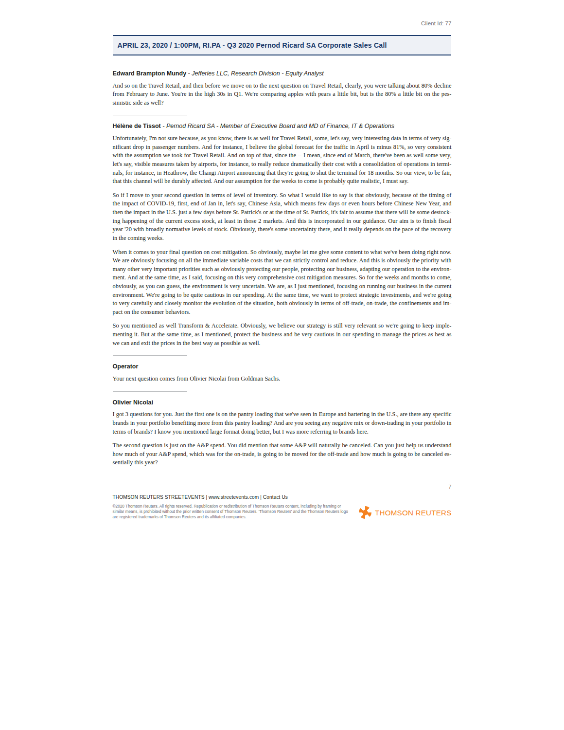Client Id: 77
APRIL 23, 2020 / 1:00PM, RI.PA - Q3 2020 Pernod Ricard SA Corporate Sales Call
Edward Brampton Mundy - Jefferies LLC, Research Division - Equity Analyst
And so on the Travel Retail, and then before we move on to the next question on Travel Retail, clearly, you were talking about 80% decline from February to June. You're in the high 30s in Q1. We're comparing apples with pears a little bit, but is the 80% a little bit on the pessimistic side as well?
Hélène de Tissot - Pernod Ricard SA - Member of Executive Board and MD of Finance, IT & Operations
Unfortunately, I'm not sure because, as you know, there is as well for Travel Retail, some, let's say, very interesting data in terms of very significant drop in passenger numbers. And for instance, I believe the global forecast for the traffic in April is minus 81%, so very consistent with the assumption we took for Travel Retail. And on top of that, since the -- I mean, since end of March, there've been as well some very, let's say, visible measures taken by airports, for instance, to really reduce dramatically their cost with a consolidation of operations in terminals, for instance, in Heathrow, the Changi Airport announcing that they're going to shut the terminal for 18 months. So our view, to be fair, that this channel will be durably affected. And our assumption for the weeks to come is probably quite realistic, I must say.
So if I move to your second question in terms of level of inventory. So what I would like to say is that obviously, because of the timing of the impact of COVID-19, first, end of Jan in, let's say, Chinese Asia, which means few days or even hours before Chinese New Year, and then the impact in the U.S. just a few days before St. Patrick's or at the time of St. Patrick, it's fair to assume that there will be some destocking happening of the current excess stock, at least in those 2 markets. And this is incorporated in our guidance. Our aim is to finish fiscal year '20 with broadly normative levels of stock. Obviously, there's some uncertainty there, and it really depends on the pace of the recovery in the coming weeks.
When it comes to your final question on cost mitigation. So obviously, maybe let me give some content to what we've been doing right now. We are obviously focusing on all the immediate variable costs that we can strictly control and reduce. And this is obviously the priority with many other very important priorities such as obviously protecting our people, protecting our business, adapting our operation to the environment. And at the same time, as I said, focusing on this very comprehensive cost mitigation measures. So for the weeks and months to come, obviously, as you can guess, the environment is very uncertain. We are, as I just mentioned, focusing on running our business in the current environment. We're going to be quite cautious in our spending. At the same time, we want to protect strategic investments, and we're going to very carefully and closely monitor the evolution of the situation, both obviously in terms of off-trade, on-trade, the confinements and impact on the consumer behaviors.
So you mentioned as well Transform & Accelerate. Obviously, we believe our strategy is still very relevant so we're going to keep implementing it. But at the same time, as I mentioned, protect the business and be very cautious in our spending to manage the prices as best as we can and exit the prices in the best way as possible as well.
Operator
Your next question comes from Olivier Nicolai from Goldman Sachs.
Olivier Nicolai
I got 3 questions for you. Just the first one is on the pantry loading that we've seen in Europe and bartering in the U.S., are there any specific brands in your portfolio benefiting more from this pantry loading? And are you seeing any negative mix or down-trading in your portfolio in terms of brands? I know you mentioned large format doing better, but I was more referring to brands here.
The second question is just on the A&P spend. You did mention that some A&P will naturally be canceled. Can you just help us understand how much of your A&P spend, which was for the on-trade, is going to be moved for the off-trade and how much is going to be canceled essentially this year?
7
THOMSON REUTERS STREETEVENTS | www.streetevents.com | Contact Us
©2020 Thomson Reuters. All rights reserved. Republication or redistribution of Thomson Reuters content, including by framing or similar means, is prohibited without the prior written consent of Thomson Reuters. 'Thomson Reuters' and the Thomson Reuters logo are registered trademarks of Thomson Reuters and its affiliated companies.
THOMSON REUTERS